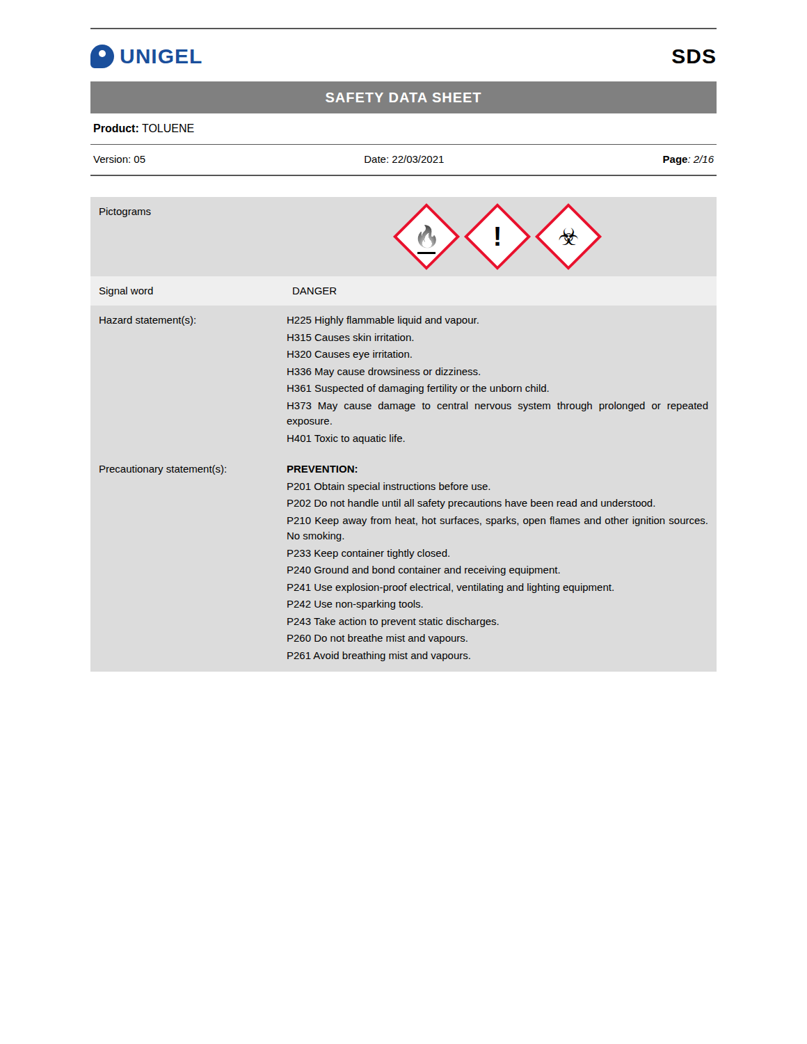UNIGEL
SDS
SAFETY DATA SHEET
Product: TOLUENE
Version: 05 Date: 22/03/2021 Page: 2/16
| Pictograms | ! |
| Signal word | DANGER |
| Hazard statement(s): | H225 Highly flammable liquid and vapour. H315 Causes skin irritation. H320 Causes eye irritation. H336 May cause drowsiness or dizziness. H361 Suspected of damaging fertility or the unborn child. H373 May cause damage to central nervous system through prolonged or repeated exposure. H401 Toxic to aquatic life. |
| Precautionary statement(s): | PREVENTION: P201 Obtain special instructions before use. P202 Do not handle until all safety precautions have been read and understood. P210 Keep away from heat, hot surfaces, sparks, open flames and other ignition sources. No smoking. P233 Keep container tightly closed. P240 Ground and bond container and receiving equipment. P241 Use explosion-proof electrical, ventilating and lighting equipment. P242 Use non-sparking tools. P243 Take action to prevent static discharges. P260 Do not breathe mist and vapours. P261 Avoid breathing mist and vapours. |